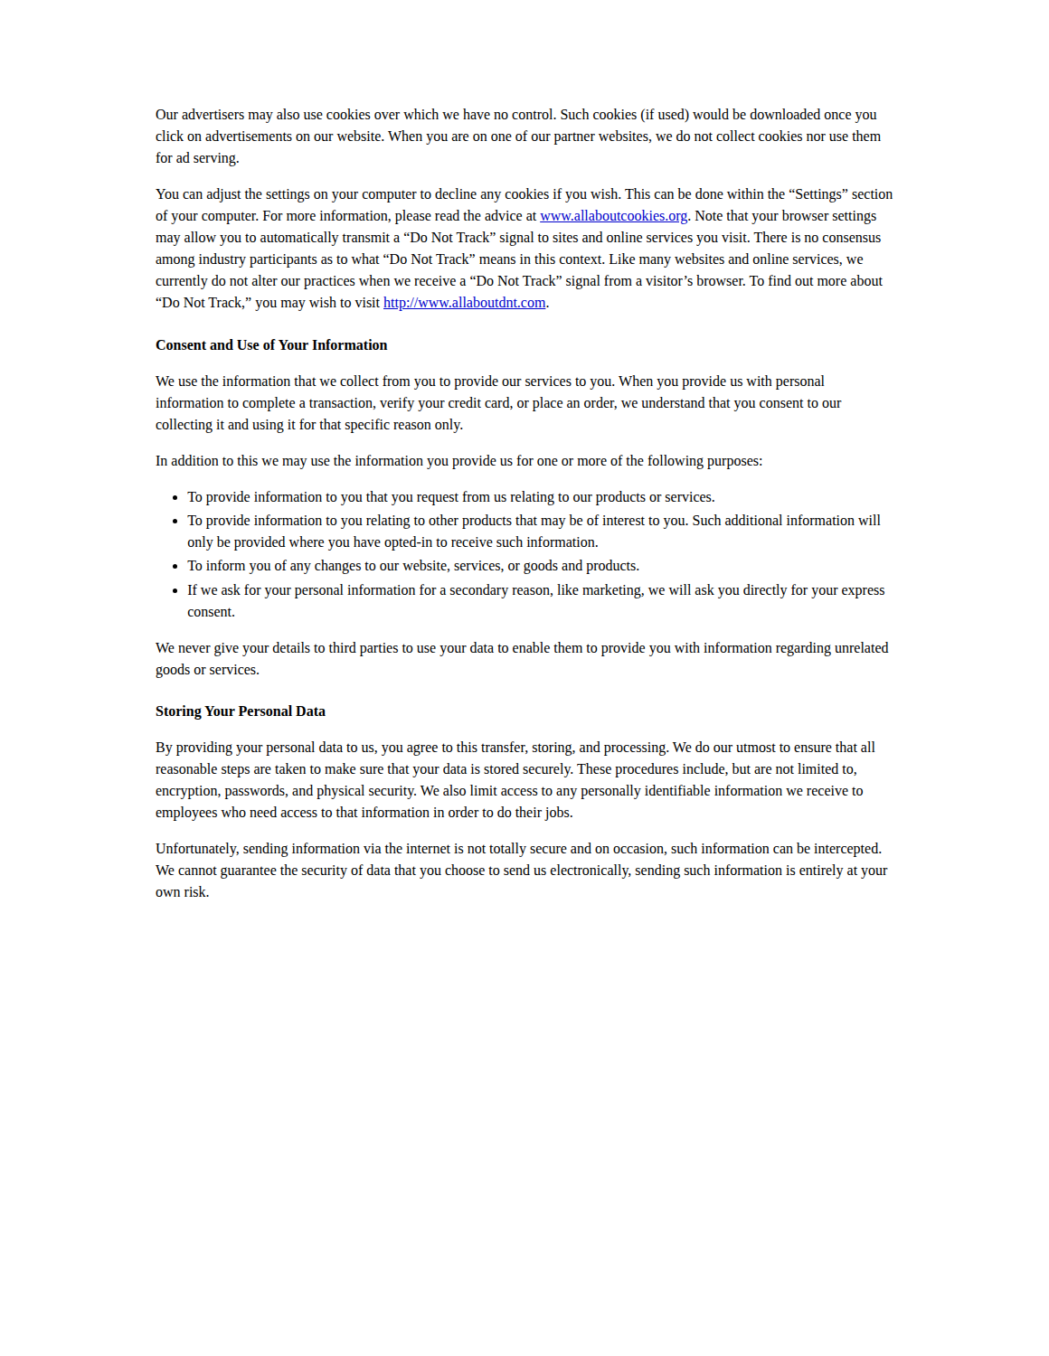Our advertisers may also use cookies over which we have no control. Such cookies (if used) would be downloaded once you click on advertisements on our website. When you are on one of our partner websites, we do not collect cookies nor use them for ad serving.
You can adjust the settings on your computer to decline any cookies if you wish. This can be done within the “Settings” section of your computer. For more information, please read the advice at www.allaboutcookies.org. Note that your browser settings may allow you to automatically transmit a “Do Not Track” signal to sites and online services you visit. There is no consensus among industry participants as to what “Do Not Track” means in this context. Like many websites and online services, we currently do not alter our practices when we receive a “Do Not Track” signal from a visitor’s browser. To find out more about “Do Not Track,” you may wish to visit http://www.allaboutdnt.com.
Consent and Use of Your Information
We use the information that we collect from you to provide our services to you. When you provide us with personal information to complete a transaction, verify your credit card, or place an order, we understand that you consent to our collecting it and using it for that specific reason only.
In addition to this we may use the information you provide us for one or more of the following purposes:
To provide information to you that you request from us relating to our products or services.
To provide information to you relating to other products that may be of interest to you. Such additional information will only be provided where you have opted-in to receive such information.
To inform you of any changes to our website, services, or goods and products.
If we ask for your personal information for a secondary reason, like marketing, we will ask you directly for your express consent.
We never give your details to third parties to use your data to enable them to provide you with information regarding unrelated goods or services.
Storing Your Personal Data
By providing your personal data to us, you agree to this transfer, storing, and processing. We do our utmost to ensure that all reasonable steps are taken to make sure that your data is stored securely. These procedures include, but are not limited to, encryption, passwords, and physical security. We also limit access to any personally identifiable information we receive to employees who need access to that information in order to do their jobs.
Unfortunately, sending information via the internet is not totally secure and on occasion, such information can be intercepted. We cannot guarantee the security of data that you choose to send us electronically, sending such information is entirely at your own risk.